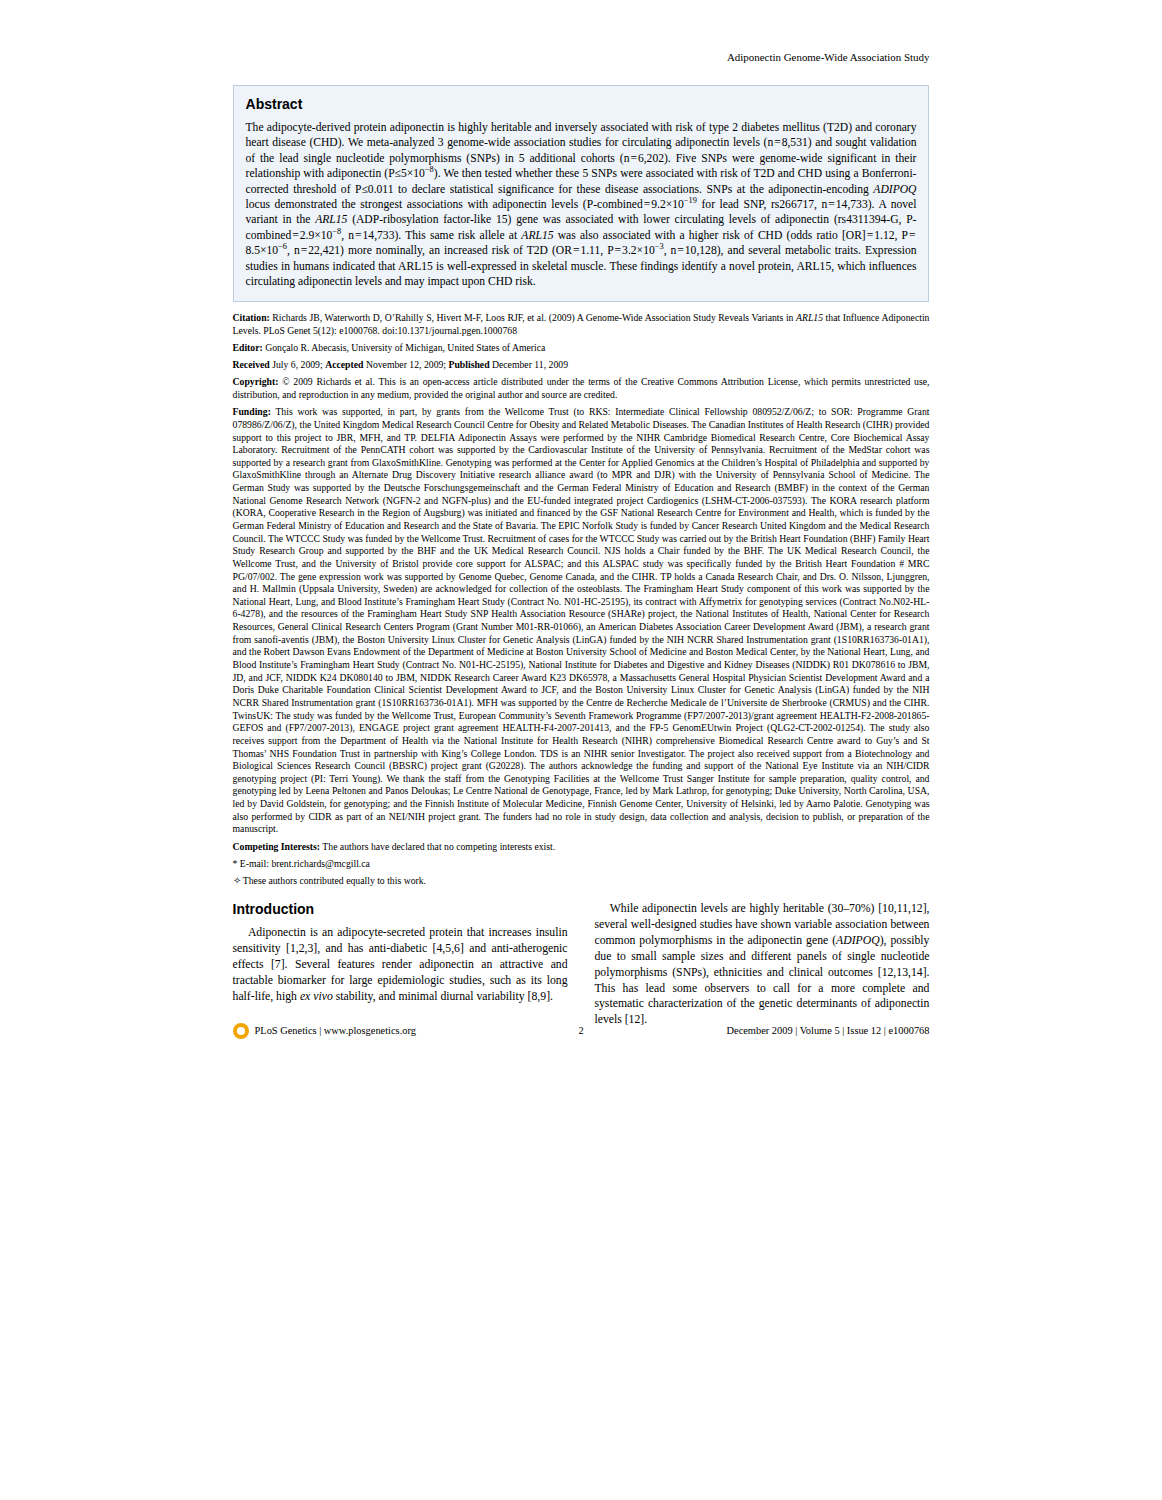Adiponectin Genome-Wide Association Study
Abstract
The adipocyte-derived protein adiponectin is highly heritable and inversely associated with risk of type 2 diabetes mellitus (T2D) and coronary heart disease (CHD). We meta-analyzed 3 genome-wide association studies for circulating adiponectin levels (n = 8,531) and sought validation of the lead single nucleotide polymorphisms (SNPs) in 5 additional cohorts (n = 6,202). Five SNPs were genome-wide significant in their relationship with adiponectin (P≤5×10−8). We then tested whether these 5 SNPs were associated with risk of T2D and CHD using a Bonferroni-corrected threshold of P≤0.011 to declare statistical significance for these disease associations. SNPs at the adiponectin-encoding ADIPOQ locus demonstrated the strongest associations with adiponectin levels (P-combined = 9.2×10−19 for lead SNP, rs266717, n = 14,733). A novel variant in the ARL15 (ADP-ribosylation factor-like 15) gene was associated with lower circulating levels of adiponectin (rs4311394-G, P-combined = 2.9×10−8, n = 14,733). This same risk allele at ARL15 was also associated with a higher risk of CHD (odds ratio [OR] = 1.12, P = 8.5×10−6, n = 22,421) more nominally, an increased risk of T2D (OR = 1.11, P = 3.2×10−3, n = 10,128), and several metabolic traits. Expression studies in humans indicated that ARL15 is well-expressed in skeletal muscle. These findings identify a novel protein, ARL15, which influences circulating adiponectin levels and may impact upon CHD risk.
Citation: Richards JB, Waterworth D, O’Rahilly S, Hivert M-F, Loos RJF, et al. (2009) A Genome-Wide Association Study Reveals Variants in ARL15 that Influence Adiponectin Levels. PLoS Genet 5(12): e1000768. doi:10.1371/journal.pgen.1000768
Editor: Gonçalo R. Abecasis, University of Michigan, United States of America
Received July 6, 2009; Accepted November 12, 2009; Published December 11, 2009
Copyright: © 2009 Richards et al. This is an open-access article distributed under the terms of the Creative Commons Attribution License, which permits unrestricted use, distribution, and reproduction in any medium, provided the original author and source are credited.
Funding: This work was supported, in part, by grants from the Wellcome Trust (to RKS: Intermediate Clinical Fellowship 080952/Z/06/Z; to SOR: Programme Grant 078986/Z/06/Z), the United Kingdom Medical Research Council Centre for Obesity and Related Metabolic Diseases. The Canadian Institutes of Health Research (CIHR) provided support to this project to JBR, MFH, and TP. DELFIA Adiponectin Assays were performed by the NIHR Cambridge Biomedical Research Centre, Core Biochemical Assay Laboratory. Recruitment of the PennCATH cohort was supported by the Cardiovascular Institute of the University of Pennsylvania. Recruitment of the MedStar cohort was supported by a research grant from GlaxoSmithKline. Genotyping was performed at the Center for Applied Genomics at the Children’s Hospital of Philadelphia and supported by GlaxoSmithKline through an Alternate Drug Discovery Initiative research alliance award (to MPR and DJR) with the University of Pennsylvania School of Medicine. The German Study was supported by the Deutsche Forschungsgemeinschaft and the German Federal Ministry of Education and Research (BMBF) in the context of the German National Genome Research Network (NGFN-2 and NGFN-plus) and the EU-funded integrated project Cardiogenics (LSHM-CT-2006-037593). The KORA research platform (KORA, Cooperative Research in the Region of Augsburg) was initiated and financed by the GSF National Research Centre for Environment and Health, which is funded by the German Federal Ministry of Education and Research and the State of Bavaria. The EPIC Norfolk Study is funded by Cancer Research United Kingdom and the Medical Research Council. The WTCCC Study was funded by the Wellcome Trust. Recruitment of cases for the WTCCC Study was carried out by the British Heart Foundation (BHF) Family Heart Study Research Group and supported by the BHF and the UK Medical Research Council. NJS holds a Chair funded by the BHF. The UK Medical Research Council, the Wellcome Trust, and the University of Bristol provide core support for ALSPAC; and this ALSPAC study was specifically funded by the British Heart Foundation # MRC PG/07/002. The gene expression work was supported by Genome Quebec, Genome Canada, and the CIHR. TP holds a Canada Research Chair, and Drs. O. Nilsson, Ljunggren, and H. Mallmin (Uppsala University, Sweden) are acknowledged for collection of the osteoblasts. The Framingham Heart Study component of this work was supported by the National Heart, Lung, and Blood Institute’s Framingham Heart Study (Contract No. N01-HC-25195), its contract with Affymetrix for genotyping services (Contract No.N02-HL-6-4278), and the resources of the Framingham Heart Study SNP Health Association Resource (SHARe) project, the National Institutes of Health, National Center for Research Resources, General Clinical Research Centers Program (Grant Number M01-RR-01066), an American Diabetes Association Career Development Award (JBM), a research grant from sanofi-aventis (JBM), the Boston University Linux Cluster for Genetic Analysis (LinGA) funded by the NIH NCRR Shared Instrumentation grant (1S10RR163736-01A1), and the Robert Dawson Evans Endowment of the Department of Medicine at Boston University School of Medicine and Boston Medical Center, by the National Heart, Lung, and Blood Institute’s Framingham Heart Study (Contract No. N01-HC-25195), National Institute for Diabetes and Digestive and Kidney Diseases (NIDDK) R01 DK078616 to JBM, JD, and JCF, NIDDK K24 DK080140 to JBM, NIDDK Research Career Award K23 DK65978, a Massachusetts General Hospital Physician Scientist Development Award and a Doris Duke Charitable Foundation Clinical Scientist Development Award to JCF, and the Boston University Linux Cluster for Genetic Analysis (LinGA) funded by the NIH NCRR Shared Instrumentation grant (1S10RR163736-01A1). MFH was supported by the Centre de Recherche Medicale de l’Universite de Sherbrooke (CRMUS) and the CIHR. TwinsUK: The study was funded by the Wellcome Trust, European Community’s Seventh Framework Programme (FP7/2007-2013)/grant agreement HEALTH-F2-2008-201865-GEFOS and (FP7/2007-2013), ENGAGE project grant agreement HEALTH-F4-2007-201413, and the FP-5 GenomEUtwin Project (QLG2-CT-2002-01254). The study also receives support from the Department of Health via the National Institute for Health Research (NIHR) comprehensive Biomedical Research Centre award to Guy’s and St Thomas’ NHS Foundation Trust in partnership with King’s College London. TDS is an NIHR senior Investigator. The project also received support from a Biotechnology and Biological Sciences Research Council (BBSRC) project grant (G20228). The authors acknowledge the funding and support of the National Eye Institute via an NIH/CIDR genotyping project (PI: Terri Young). We thank the staff from the Genotyping Facilities at the Wellcome Trust Sanger Institute for sample preparation, quality control, and genotyping led by Leena Peltonen and Panos Deloukas; Le Centre National de Genotypage, France, led by Mark Lathrop, for genotyping; Duke University, North Carolina, USA, led by David Goldstein, for genotyping; and the Finnish Institute of Molecular Medicine, Finnish Genome Center, University of Helsinki, led by Aarno Palotie. Genotyping was also performed by CIDR as part of an NEI/NIH project grant. The funders had no role in study design, data collection and analysis, decision to publish, or preparation of the manuscript.
Competing Interests: The authors have declared that no competing interests exist.
* E-mail: brent.richards@mcgill.ca
✧ These authors contributed equally to this work.
Introduction
Adiponectin is an adipocyte-secreted protein that increases insulin sensitivity [1,2,3], and has anti-diabetic [4,5,6] and anti-atherogenic effects [7]. Several features render adiponectin an attractive and tractable biomarker for large epidemiologic studies, such as its long half-life, high ex vivo stability, and minimal diurnal variability [8,9].
While adiponectin levels are highly heritable (30–70%) [10,11,12], several well-designed studies have shown variable association between common polymorphisms in the adiponectin gene (ADIPOQ), possibly due to small sample sizes and different panels of single nucleotide polymorphisms (SNPs), ethnicities and clinical outcomes [12,13,14]. This has lead some observers to call for a more complete and systematic characterization of the genetic determinants of adiponectin levels [12].
PLoS Genetics | www.plosgenetics.org
2
December 2009 | Volume 5 | Issue 12 | e1000768